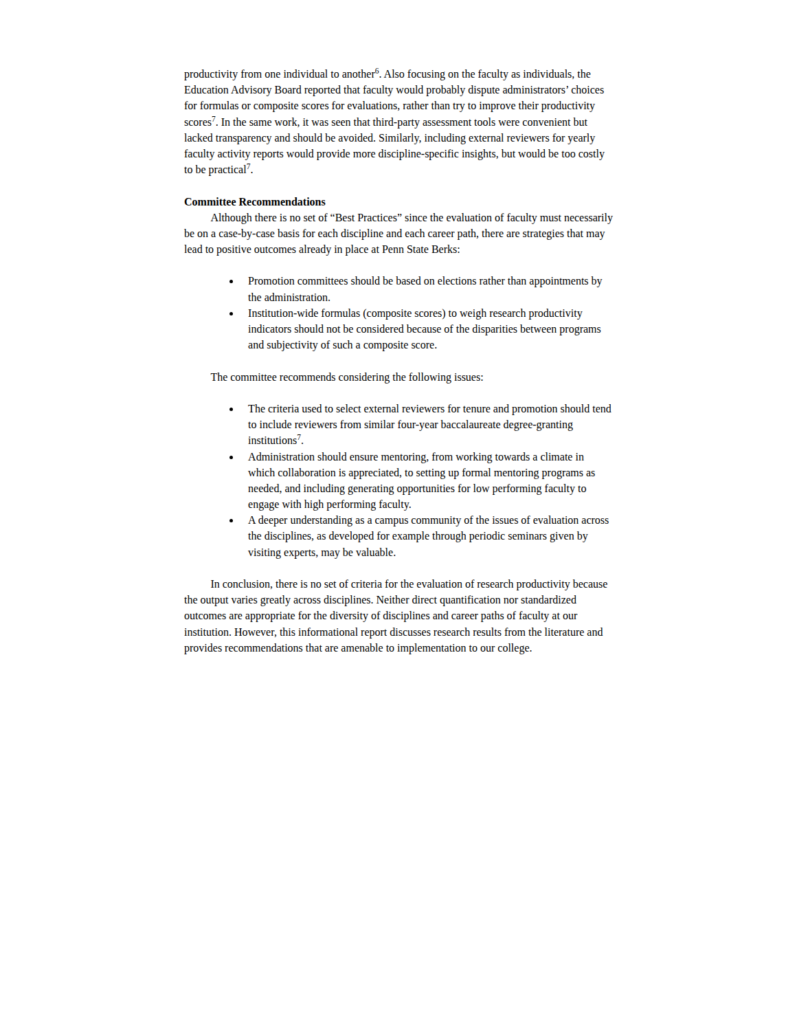productivity from one individual to another6. Also focusing on the faculty as individuals, the Education Advisory Board reported that faculty would probably dispute administrators’ choices for formulas or composite scores for evaluations, rather than try to improve their productivity scores7. In the same work, it was seen that third-party assessment tools were convenient but lacked transparency and should be avoided. Similarly, including external reviewers for yearly faculty activity reports would provide more discipline-specific insights, but would be too costly to be practical7.
Committee Recommendations
Although there is no set of “Best Practices” since the evaluation of faculty must necessarily be on a case-by-case basis for each discipline and each career path, there are strategies that may lead to positive outcomes already in place at Penn State Berks:
Promotion committees should be based on elections rather than appointments by the administration.
Institution-wide formulas (composite scores) to weigh research productivity indicators should not be considered because of the disparities between programs and subjectivity of such a composite score.
The committee recommends considering the following issues:
The criteria used to select external reviewers for tenure and promotion should tend to include reviewers from similar four-year baccalaureate degree-granting institutions7.
Administration should ensure mentoring, from working towards a climate in which collaboration is appreciated, to setting up formal mentoring programs as needed, and including generating opportunities for low performing faculty to engage with high performing faculty.
A deeper understanding as a campus community of the issues of evaluation across the disciplines, as developed for example through periodic seminars given by visiting experts, may be valuable.
In conclusion, there is no set of criteria for the evaluation of research productivity because the output varies greatly across disciplines. Neither direct quantification nor standardized outcomes are appropriate for the diversity of disciplines and career paths of faculty at our institution. However, this informational report discusses research results from the literature and provides recommendations that are amenable to implementation to our college.